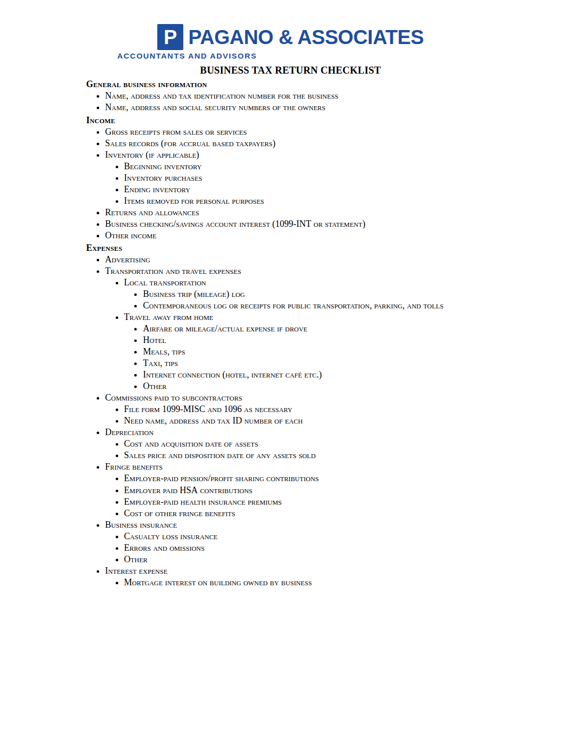P PAGANO & ASSOCIATES
ACCOUNTANTS AND ADVISORS
BUSINESS TAX RETURN CHECKLIST
General Business Information
Name, Address and Tax Identification Number for the Business
Name, Address and Social Security numbers of the Owners
Income
Gross receipts from sales or services
Sales records (for accrual based taxpayers)
Inventory (if applicable)
Beginning inventory
Inventory purchases
Ending inventory
Items removed for personal purposes
Returns and allowances
Business checking/savings account interest (1099-INT or statement)
Other income
Expenses
Advertising
Transportation and travel expenses
Local transportation
Business trip (mileage) log
Contemporaneous log or receipts for public transportation, parking, and tolls
Travel away from home
Airfare or mileage/actual expense if drove
Hotel
Meals, tips
Taxi, tips
Internet connection (hotel, Internet café etc.)
Other
Commissions paid to subcontractors
File Form 1099-MISC and 1096 as necessary
Need Name, Address and Tax ID Number of Each
Depreciation
Cost and acquisition date of assets
Sales price and disposition date of any assets sold
Fringe benefits
Employer-paid pension/profit sharing contributions
Employer paid HSA contributions
Employer-paid health insurance premiums
Cost of other fringe benefits
Business insurance
Casualty loss insurance
Errors and omissions
Other
Interest expense
Mortgage interest on building owned by business